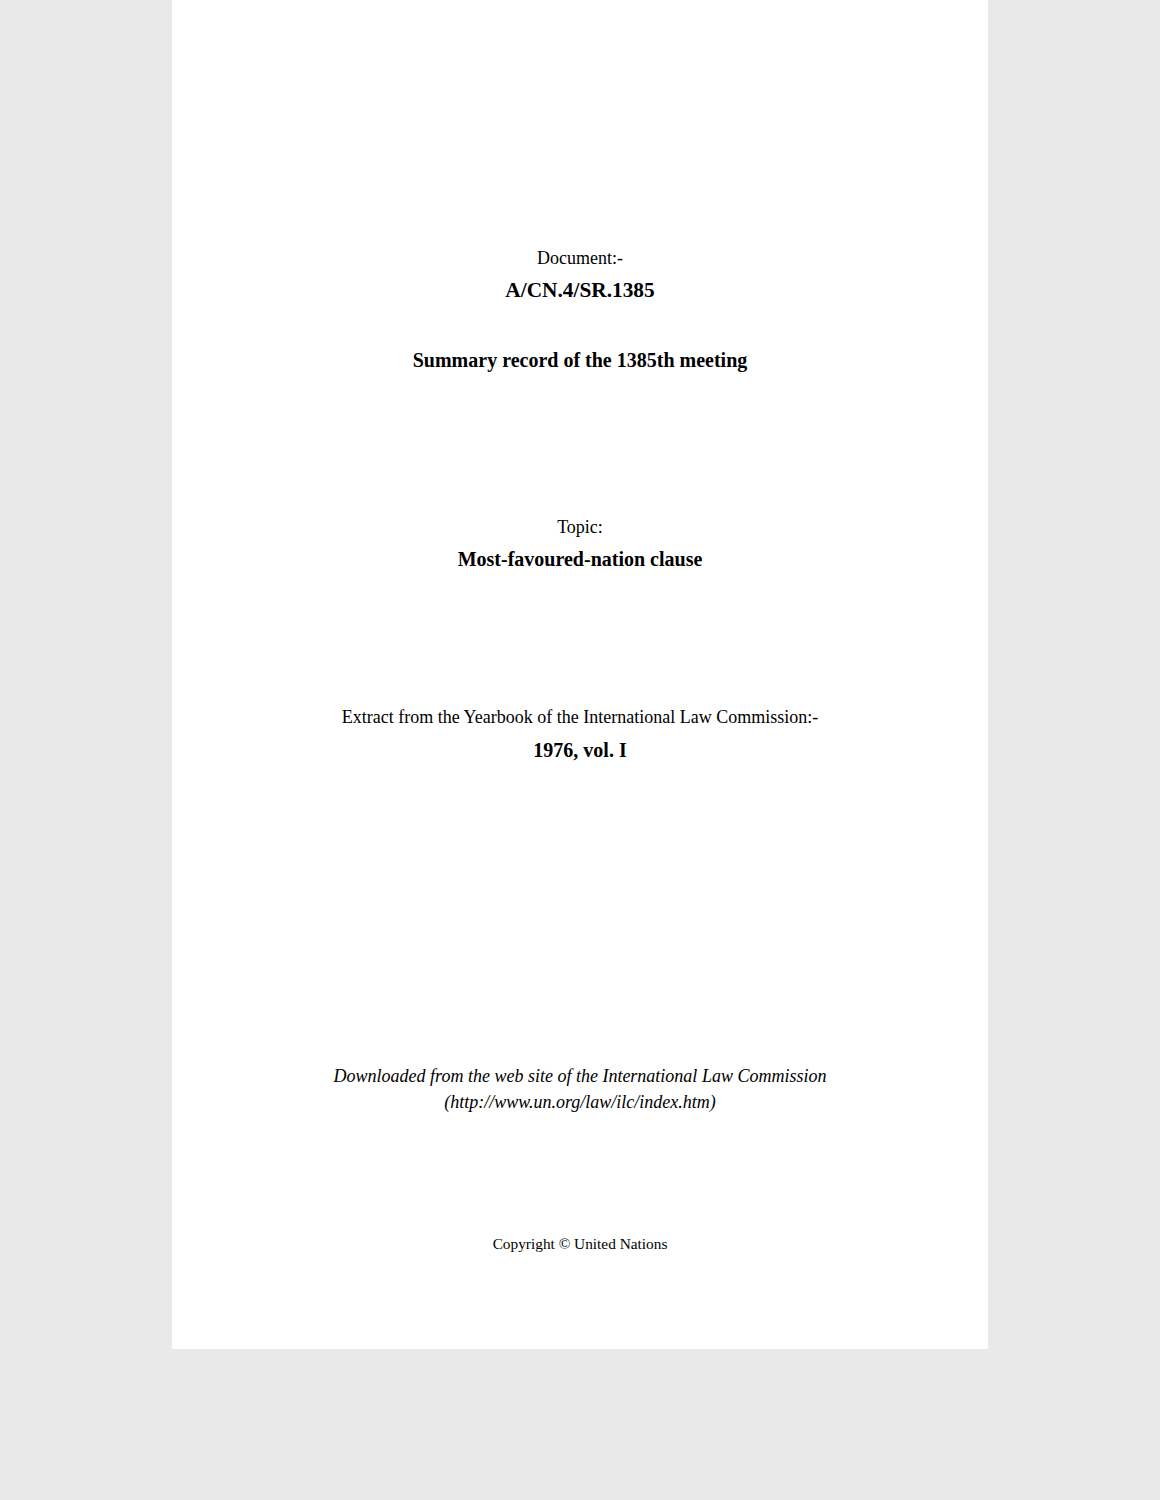Document:-
A/CN.4/SR.1385
Summary record of the 1385th meeting
Topic:
Most-favoured-nation clause
Extract from the Yearbook of the International Law Commission:-
1976, vol. I
Downloaded from the web site of the International Law Commission
(http://www.un.org/law/ilc/index.htm)
Copyright © United Nations